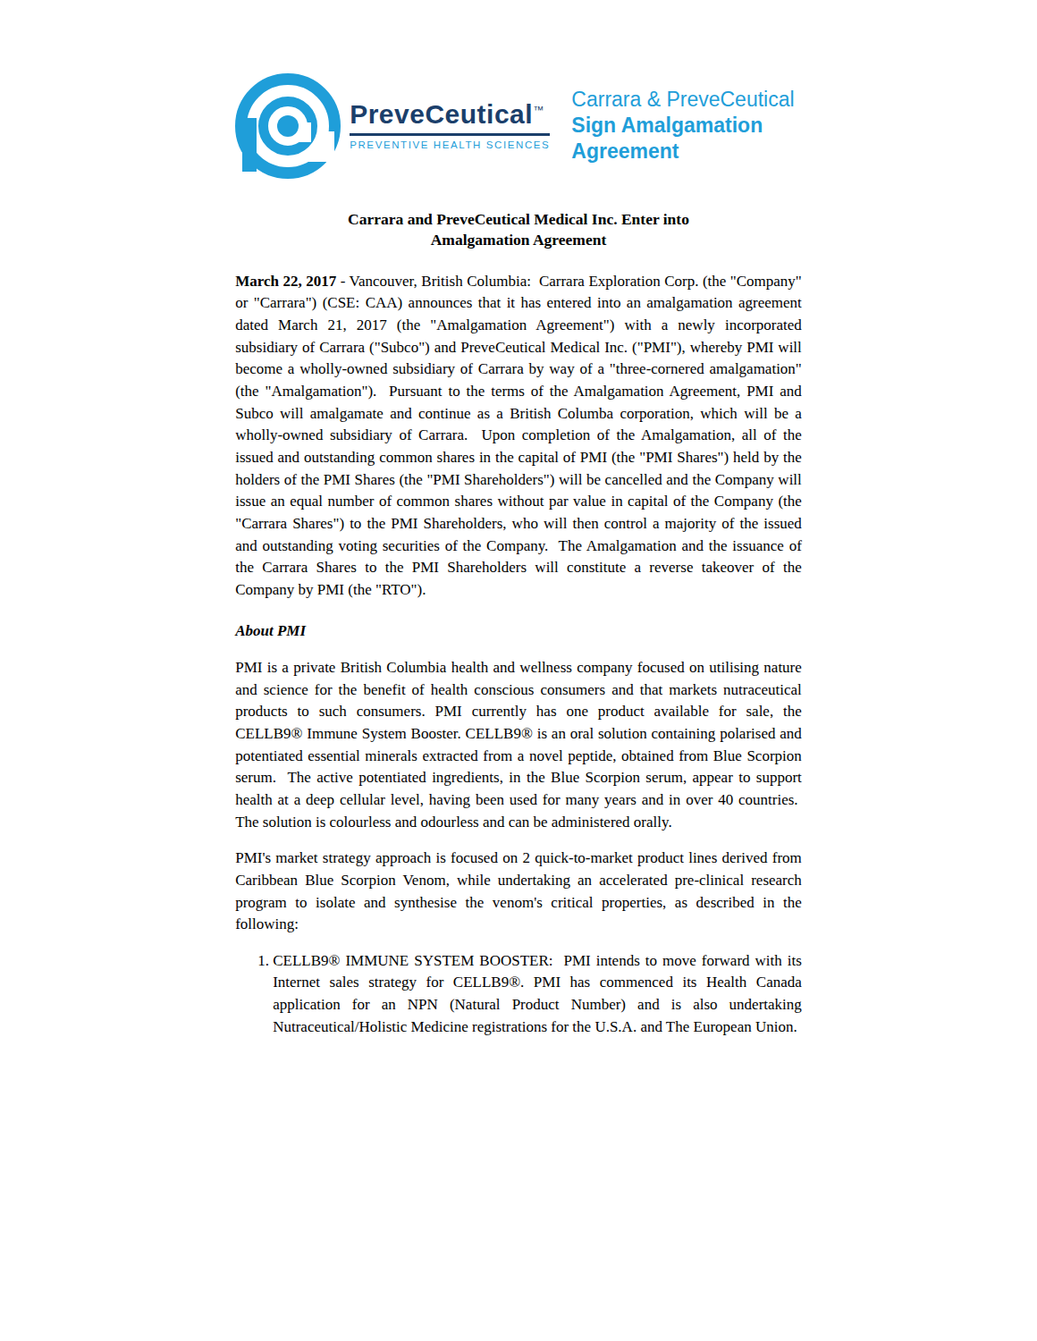PreveCeutical™
PREVENTIVE HEALTH SCIENCES
Carrara & PreveCeutical
Sign Amalgamation Agreement
Carrara and PreveCeutical Medical Inc. Enter into
Amalgamation Agreement
March 22, 2017 - Vancouver, British Columbia: Carrara Exploration Corp. (the "Company" or "Carrara") (CSE: CAA) announces that it has entered into an amalgamation agreement dated March 21, 2017 (the "Amalgamation Agreement") with a newly incorporated subsidiary of Carrara ("Subco") and PreveCeutical Medical Inc. ("PMI"), whereby PMI will become a wholly-owned subsidiary of Carrara by way of a "three-cornered amalgamation" (the "Amalgamation"). Pursuant to the terms of the Amalgamation Agreement, PMI and Subco will amalgamate and continue as a British Columba corporation, which will be a wholly-owned subsidiary of Carrara. Upon completion of the Amalgamation, all of the issued and outstanding common shares in the capital of PMI (the "PMI Shares") held by the holders of the PMI Shares (the "PMI Shareholders") will be cancelled and the Company will issue an equal number of common shares without par value in capital of the Company (the "Carrara Shares") to the PMI Shareholders, who will then control a majority of the issued and outstanding voting securities of the Company. The Amalgamation and the issuance of the Carrara Shares to the PMI Shareholders will constitute a reverse takeover of the Company by PMI (the "RTO").
About PMI
PMI is a private British Columbia health and wellness company focused on utilising nature and science for the benefit of health conscious consumers and that markets nutraceutical products to such consumers. PMI currently has one product available for sale, the CELLB9® Immune System Booster. CELLB9® is an oral solution containing polarised and potentiated essential minerals extracted from a novel peptide, obtained from Blue Scorpion serum. The active potentiated ingredients, in the Blue Scorpion serum, appear to support health at a deep cellular level, having been used for many years and in over 40 countries. The solution is colourless and odourless and can be administered orally.
PMI's market strategy approach is focused on 2 quick-to-market product lines derived from Caribbean Blue Scorpion Venom, while undertaking an accelerated pre-clinical research program to isolate and synthesise the venom's critical properties, as described in the following:
CELLB9® IMMUNE SYSTEM BOOSTER: PMI intends to move forward with its Internet sales strategy for CELLB9®. PMI has commenced its Health Canada application for an NPN (Natural Product Number) and is also undertaking Nutraceutical/Holistic Medicine registrations for the U.S.A. and The European Union.